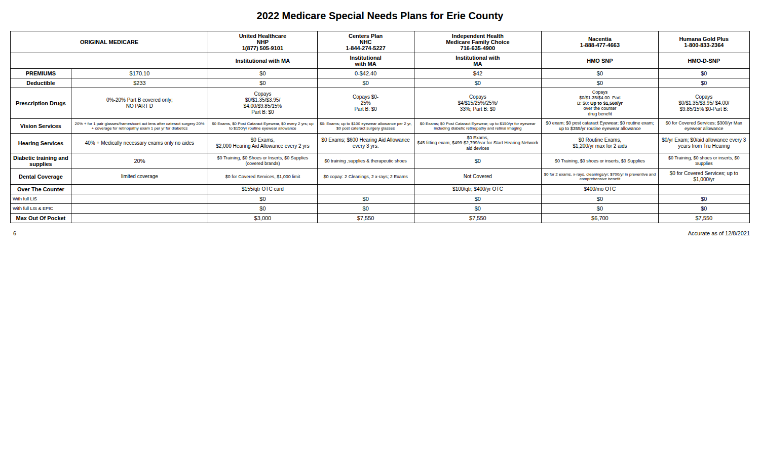2022 Medicare Special Needs Plans for Erie County
| ORIGINAL MEDICARE | United Healthcare NHP 1(877) 505-9101 | Centers Plan NHC 1-844-274-5227 | Independent Health Medicare Family Choice 716-635-4900 | Nacentia 1-888-477-4663 | Humana Gold Plus 1-800-833-2364 |
| --- | --- | --- | --- | --- | --- |
| | Institutional with MA | Institutional with MA | Institutional with MA | HMO SNP | HMO-D-SNP |
| PREMIUMS | $170.10 | $0 | 0-$42.40 | $42 | $0 | $0 |
| Deductible | $233 | $0 | $0 | $0 | $0 | $0 |
| Prescription Drugs | 0%-20% Part B covered only; NO PART D | Copays $0/$1.35/$3.95/ $4.00/$9.85/15% Part B: $0 | Copays $0- 25% Part B: $0 | Copays $4/$15/25%/25%/ 33%; Part B: $0 | Copays $0/$1.35/$4.00 Part B: $0: Up to $1,560/yr over the counter drug benefit | Copays $0/$1.35/$3.95/ $4.00/ $9.85/15% $0-Part B: |
| Vision Services | 20% + for 1 pair glasses/frames/cont act lens after cateract surgery 20% + coverage for retinopathy exam 1 per yr for diabetics | $0 Exams, $0 Post Cataract Eyewear, $0 every 2 yrs; up to $150/yr routine eyewear allowance | $0: Exams; up to $100 eyewear allowance per 2 yr, $0 post cateract surgery glasses | $0 Exams; $0 Post Cataract Eyewear; up to $150/yr for eyewear including diabetic retinopathy and retinal imaging | $0 exam; $0 post cataract Eyewear; $0 routine exam; up to $355/yr routine eyewear allowance | $0 for Covered Services; $300/yr Max eyewear allowance |
| Hearing Services | 40% + Medically necessary exams only no aides | $0 Exams, $2,000 Hearing Aid Allowance every 2 yrs | $0 Exams; $600 Hearing Aid Allowance every 3 yrs. | $0 Exams, $45 fitting exam; $499-$2,799/ear for Start Hearing Network aid devices | $0 Routine Exams, $1,200/yr max for 2 aids | $0/yr Exam; $0/aid allowance every 3 years from Tru Hearing |
| Diabetic training and supplies | 20% | $0 Training, $0 Shoes or Inserts, $0 Supplies (covered brands) | $0 training ,supplies & therapeutic shoes | $0 | $0 Training, $0 shoes or inserts, $0 Supplies | $0 Training, $0 shoes or inserts, $0 Supplies |
| Dental Coverage | limited coverage | $0 for Covered Services, $1,000 limit | $0 copay: 2 Cleanings, 2 x-rays; 2 Exams | Not Covered | $0 for 2 exams, x-rays, cleanings/yr; $700/yr in preventive and comprehensive benefit | $0 for Covered Services; up to $1,000/yr |
| Over The Counter | | $155/qtr OTC card | | $100/qtr; $400/yr OTC | $400/mo OTC | |
| With full LIS | | $0 | $0 | $0 | $0 | $0 |
| With full LIS & EPIC | | $0 | $0 | $0 | $0 | $0 |
| Max Out Of Pocket | | $3,000 | $7,550 | $7,550 | $6,700 | $7,550 |
6
Accurate as of 12/8/2021